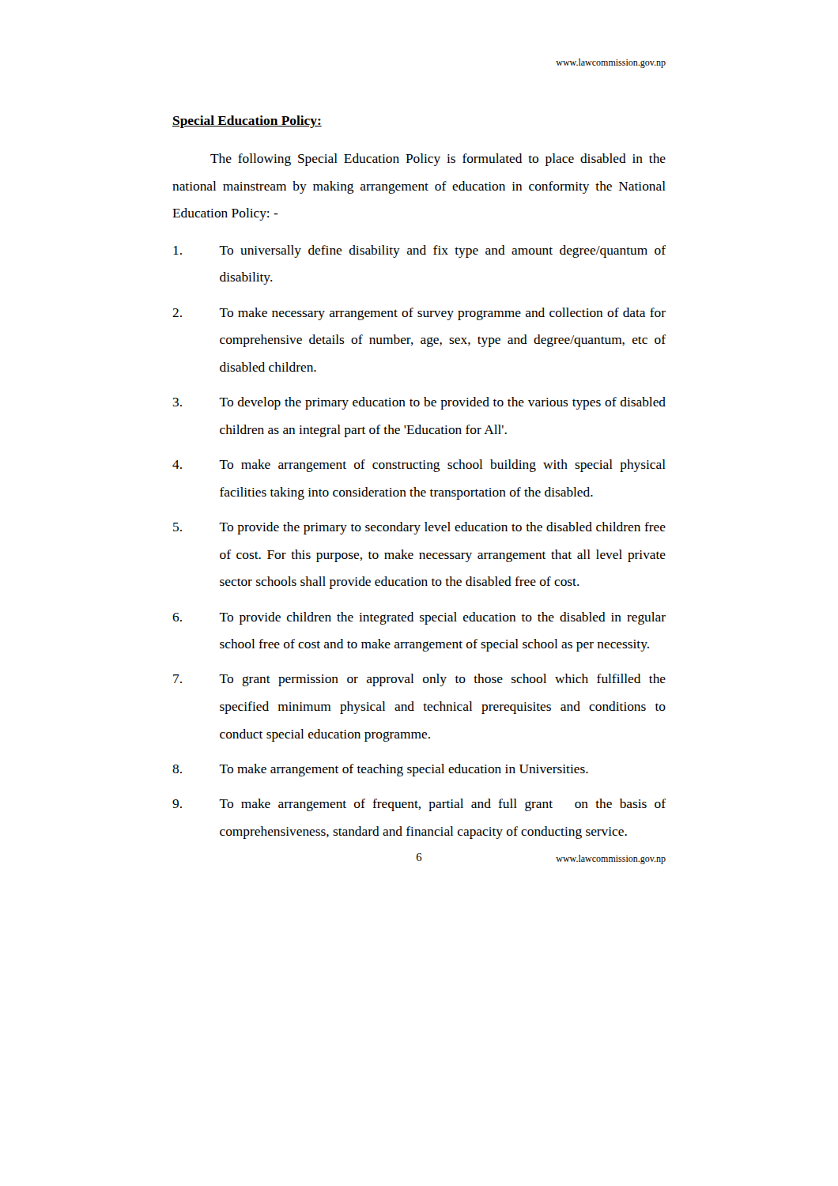www.lawcommission.gov.np
Special Education Policy:
The following Special Education Policy is formulated to place disabled in the national mainstream by making arrangement of education in conformity the National Education Policy: -
1. To universally define disability and fix type and amount degree/quantum of disability.
2. To make necessary arrangement of survey programme and collection of data for comprehensive details of number, age, sex, type and degree/quantum, etc of disabled children.
3. To develop the primary education to be provided to the various types of disabled children as an integral part of the 'Education for All'.
4. To make arrangement of constructing school building with special physical facilities taking into consideration the transportation of the disabled.
5. To provide the primary to secondary level education to the disabled children free of cost. For this purpose, to make necessary arrangement that all level private sector schools shall provide education to the disabled free of cost.
6. To provide children the integrated special education to the disabled in regular school free of cost and to make arrangement of special school as per necessity.
7. To grant permission or approval only to those school which fulfilled the specified minimum physical and technical prerequisites and conditions to conduct special education programme.
8. To make arrangement of teaching special education in Universities.
9. To make arrangement of frequent, partial and full grant on the basis of comprehensiveness, standard and financial capacity of conducting service.
6
www.lawcommission.gov.np